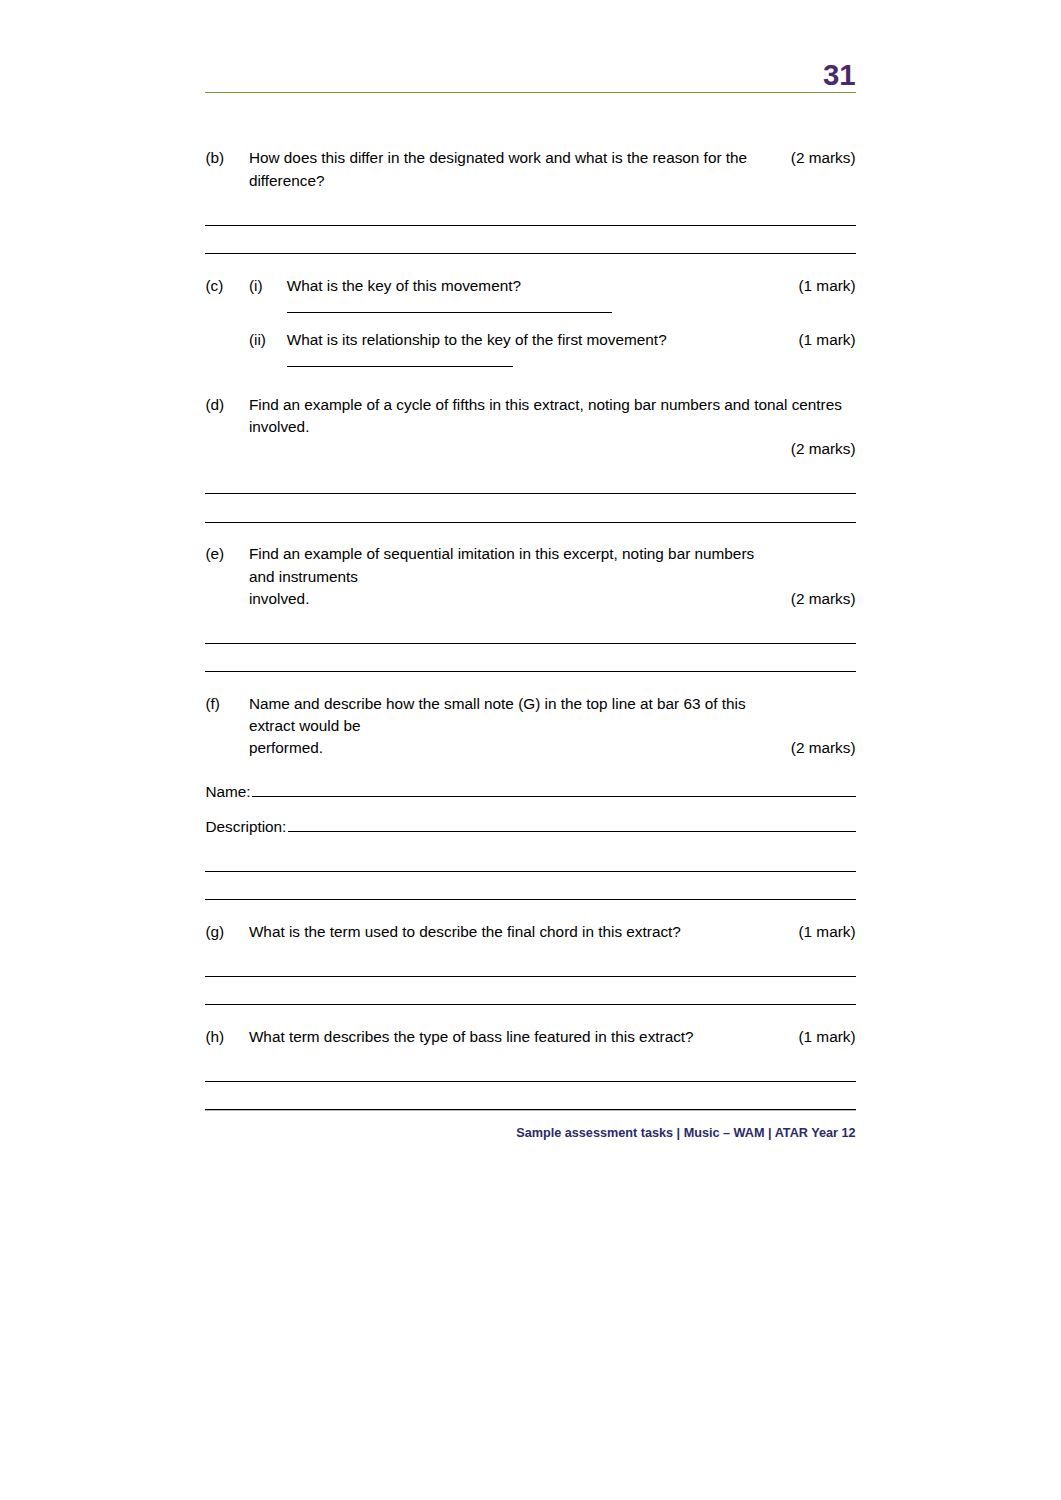31
(b)
How does this differ in the designated work and what is the reason for the difference?
(2 marks)
(c)
(i)
What is the key of this movement?
(1 mark)
(ii)
What is its relationship to the key of the first movement?
(1 mark)
(d)
Find an example of a cycle of fifths in this extract, noting bar numbers and tonal centres involved.
(2 marks)
(e)
Find an example of sequential imitation in this excerpt, noting bar numbers and instruments
involved.
(2 marks)
(f)
Name and describe how the small note (G) in the top line at bar 63 of this extract would be
performed.
(2 marks)
Name:
Description:
(g)
What is the term used to describe the final chord in this extract?
(1 mark)
(h)
What term describes the type of bass line featured in this extract?
(1 mark)
Sample assessment tasks | Music – WAM | ATAR Year 12